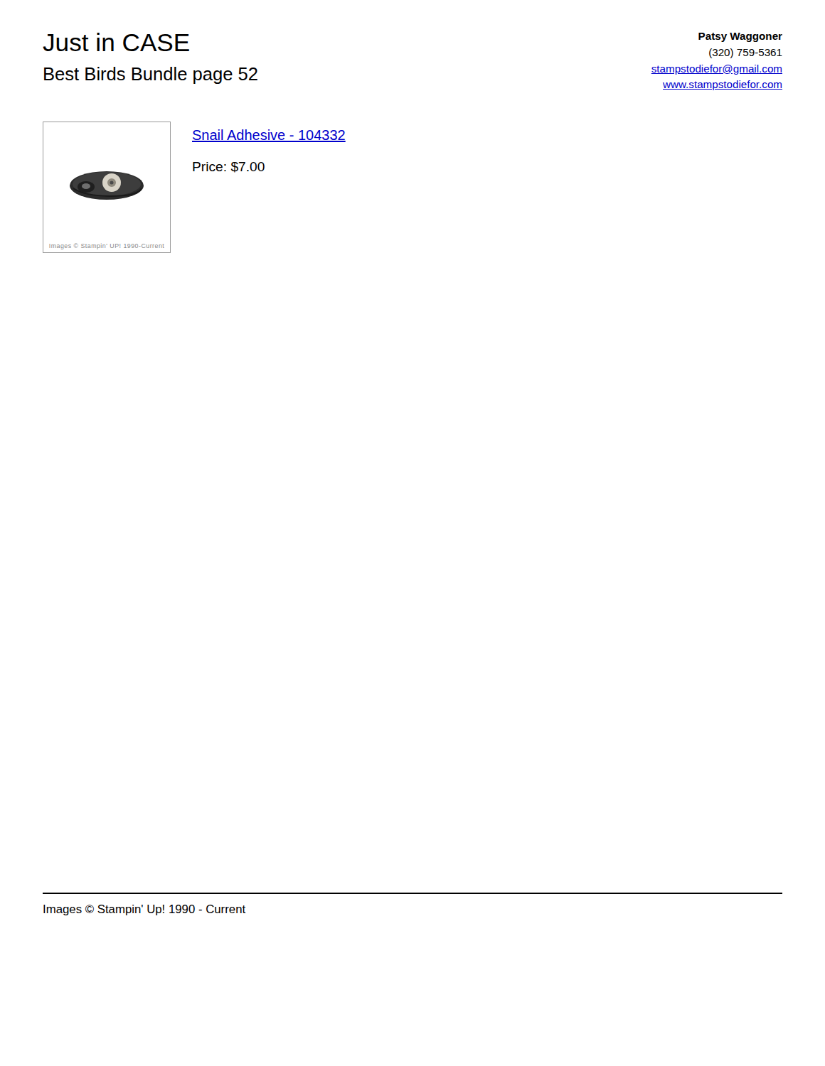Patsy Waggoner
(320) 759-5361
stampstodiefor@gmail.com
www.stampstodiefor.com
Just in CASE
Best Birds Bundle page 52
Images © Stampin' UP! 1990-Current
Snail Adhesive - 104332
Price: $7.00
Images © Stampin' Up! 1990 - Current